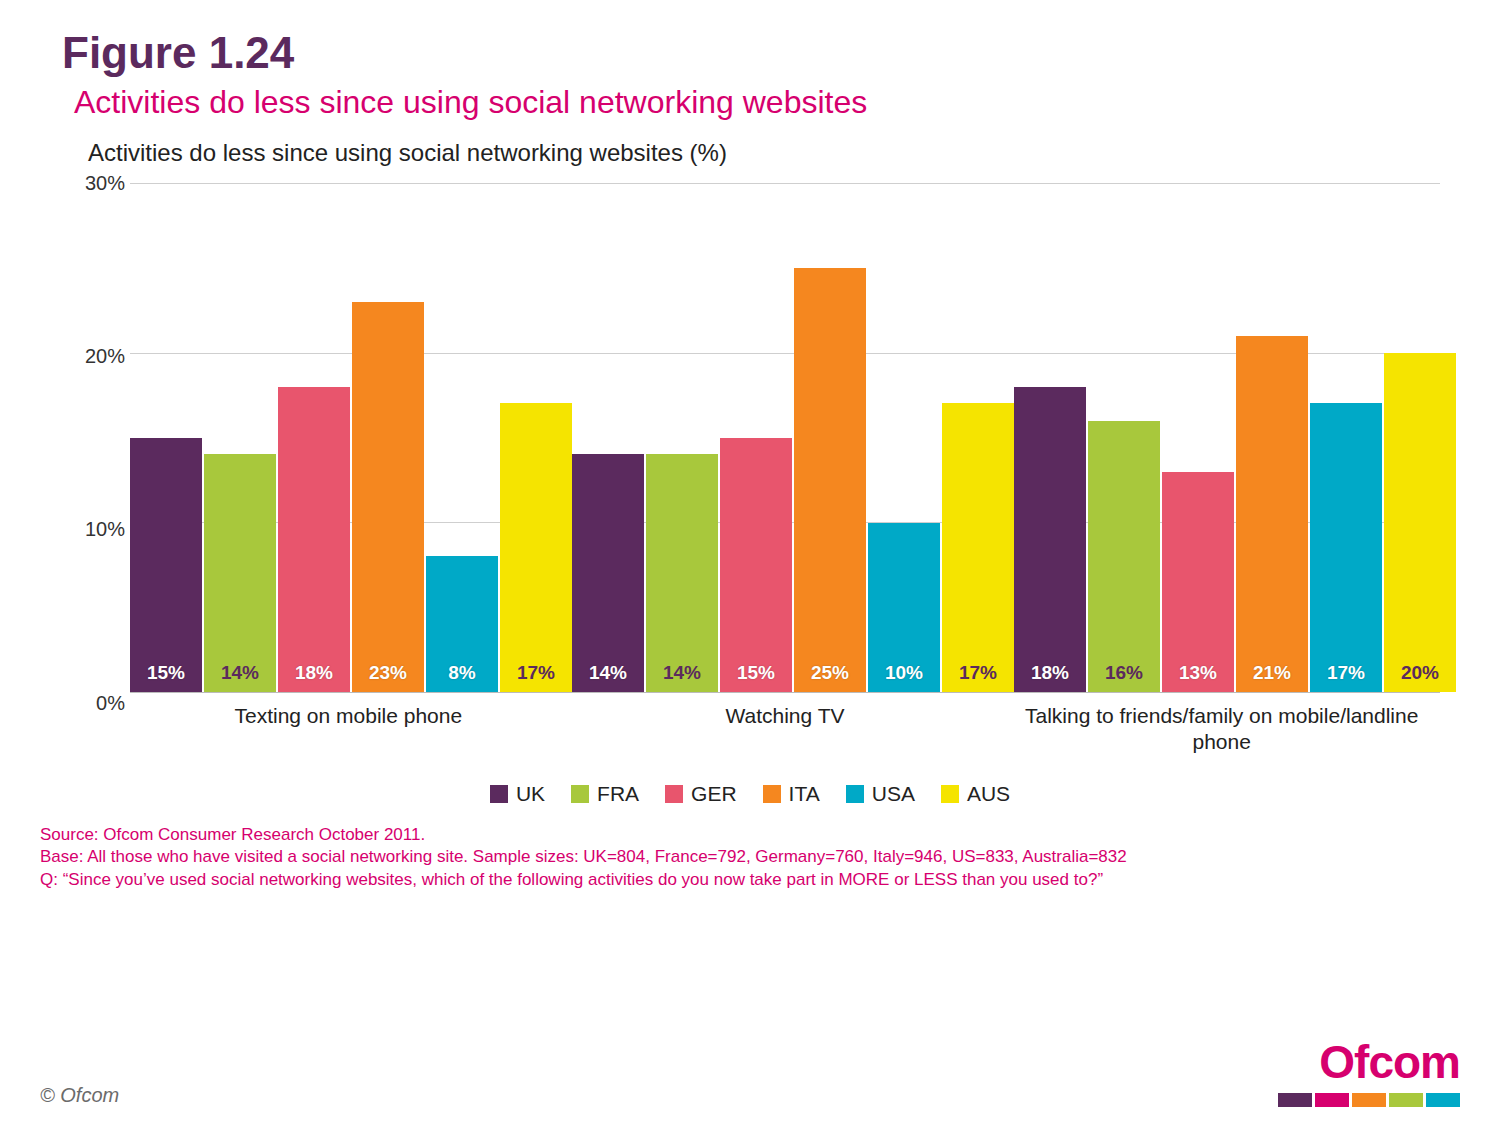Figure 1.24
Activities do less since using social networking websites
Activities do less since using social networking websites (%)
30%
20%
10%
0%
15%
14%
18%
23%
8%
17%
14%
14%
15%
25%
10%
17%
18%
16%
13%
21%
17%
20%
Texting on mobile phone
Watching TV
Talking to friends/family on mobile/landline
phone
UK FRA GER ITA USA AUS
Source: Ofcom Consumer Research October 2011.
Base: All those who have visited a social networking site. Sample sizes: UK=804, France=792, Germany=760, Italy=946, US=833, Australia=832
Q: “Since you’ve used social networking websites, which of the following activities do you now take part in MORE or LESS than you used to?”
© Ofcom
Ofcom